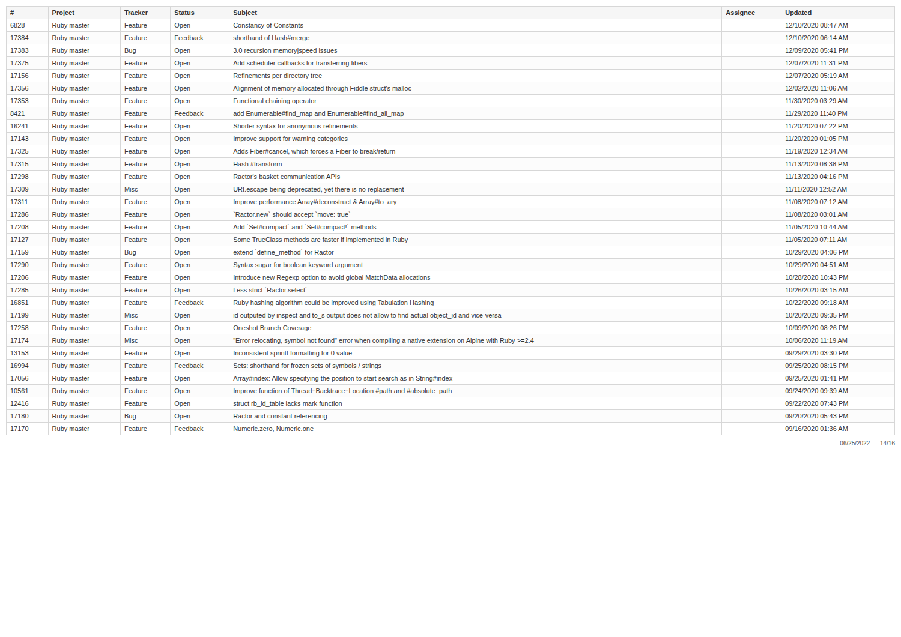| # | Project | Tracker | Status | Subject | Assignee | Updated |
| --- | --- | --- | --- | --- | --- | --- |
| 6828 | Ruby master | Feature | Open | Constancy of Constants | | 12/10/2020 08:47 AM |
| 17384 | Ruby master | Feature | Feedback | shorthand of Hash#merge | | 12/10/2020 06:14 AM |
| 17383 | Ruby master | Bug | Open | 3.0 recursion memory/speed issues | | 12/09/2020 05:41 PM |
| 17375 | Ruby master | Feature | Open | Add scheduler callbacks for transferring fibers | | 12/07/2020 11:31 PM |
| 17156 | Ruby master | Feature | Open | Refinements per directory tree | | 12/07/2020 05:19 AM |
| 17356 | Ruby master | Feature | Open | Alignment of memory allocated through Fiddle struct's malloc | | 12/02/2020 11:06 AM |
| 17353 | Ruby master | Feature | Open | Functional chaining operator | | 11/30/2020 03:29 AM |
| 8421 | Ruby master | Feature | Feedback | add Enumerable#find_map and Enumerable#find_all_map | | 11/29/2020 11:40 PM |
| 16241 | Ruby master | Feature | Open | Shorter syntax for anonymous refinements | | 11/20/2020 07:22 PM |
| 17143 | Ruby master | Feature | Open | Improve support for warning categories | | 11/20/2020 01:05 PM |
| 17325 | Ruby master | Feature | Open | Adds Fiber#cancel, which forces a Fiber to break/return | | 11/19/2020 12:34 AM |
| 17315 | Ruby master | Feature | Open | Hash #transform | | 11/13/2020 08:38 PM |
| 17298 | Ruby master | Feature | Open | Ractor's basket communication APIs | | 11/13/2020 04:16 PM |
| 17309 | Ruby master | Misc | Open | URI.escape being deprecated, yet there is no replacement | | 11/11/2020 12:52 AM |
| 17311 | Ruby master | Feature | Open | Improve performance Array#deconstruct & Array#to_ary | | 11/08/2020 07:12 AM |
| 17286 | Ruby master | Feature | Open | `Ractor.new` should accept `move: true` | | 11/08/2020 03:01 AM |
| 17208 | Ruby master | Feature | Open | Add `Set#compact` and `Set#compact!` methods | | 11/05/2020 10:44 AM |
| 17127 | Ruby master | Feature | Open | Some TrueClass methods are faster if implemented in Ruby | | 11/05/2020 07:11 AM |
| 17159 | Ruby master | Bug | Open | extend `define_method` for Ractor | | 10/29/2020 04:06 PM |
| 17290 | Ruby master | Feature | Open | Syntax sugar for boolean keyword argument | | 10/29/2020 04:51 AM |
| 17206 | Ruby master | Feature | Open | Introduce new Regexp option to avoid global MatchData allocations | | 10/28/2020 10:43 PM |
| 17285 | Ruby master | Feature | Open | Less strict `Ractor.select` | | 10/26/2020 03:15 AM |
| 16851 | Ruby master | Feature | Feedback | Ruby hashing algorithm could be improved using Tabulation Hashing | | 10/22/2020 09:18 AM |
| 17199 | Ruby master | Misc | Open | id outputed by inspect and to_s output does not allow to find actual object_id and vice-versa | | 10/20/2020 09:35 PM |
| 17258 | Ruby master | Feature | Open | Oneshot Branch Coverage | | 10/09/2020 08:26 PM |
| 17174 | Ruby master | Misc | Open | "Error relocating, symbol not found" error when compiling a native extension on Alpine with Ruby >=2.4 | | 10/06/2020 11:19 AM |
| 13153 | Ruby master | Feature | Open | Inconsistent sprintf formatting for 0 value | | 09/29/2020 03:30 PM |
| 16994 | Ruby master | Feature | Feedback | Sets: shorthand for frozen sets of symbols / strings | | 09/25/2020 08:15 PM |
| 17056 | Ruby master | Feature | Open | Array#index: Allow specifying the position to start search as in String#index | | 09/25/2020 01:41 PM |
| 10561 | Ruby master | Feature | Open | Improve function of Thread::Backtrace::Location #path and #absolute_path | | 09/24/2020 09:39 AM |
| 12416 | Ruby master | Feature | Open | struct rb_id_table lacks mark function | | 09/22/2020 07:43 PM |
| 17180 | Ruby master | Bug | Open | Ractor and constant referencing | | 09/20/2020 05:43 PM |
| 17170 | Ruby master | Feature | Feedback | Numeric.zero, Numeric.one | | 09/16/2020 01:36 AM |
06/25/2022 14/16